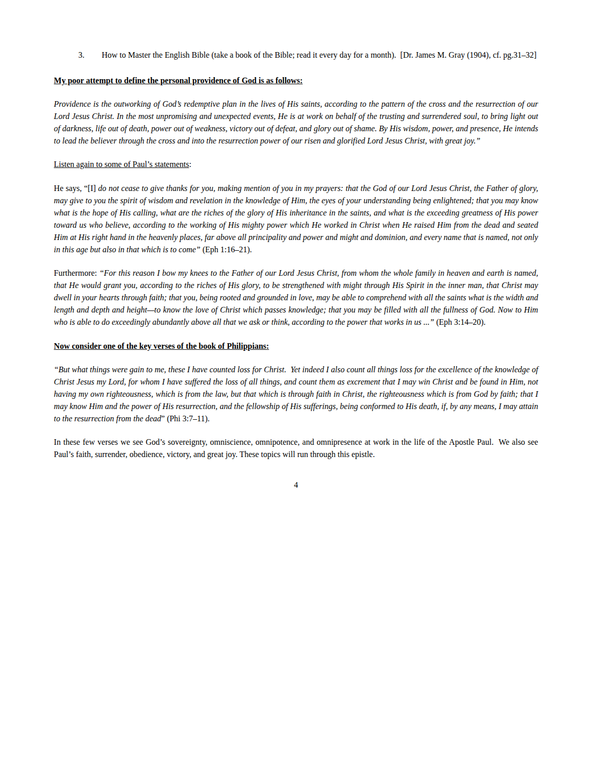3. How to Master the English Bible (take a book of the Bible; read it every day for a month). [Dr. James M. Gray (1904), cf. pg.31–32]
My poor attempt to define the personal providence of God is as follows:
Providence is the outworking of God’s redemptive plan in the lives of His saints, according to the pattern of the cross and the resurrection of our Lord Jesus Christ. In the most unpromising and unexpected events, He is at work on behalf of the trusting and surrendered soul, to bring light out of darkness, life out of death, power out of weakness, victory out of defeat, and glory out of shame. By His wisdom, power, and presence, He intends to lead the believer through the cross and into the resurrection power of our risen and glorified Lord Jesus Christ, with great joy.”
Listen again to some of Paul’s statements:
He says, “[I] do not cease to give thanks for you, making mention of you in my prayers: that the God of our Lord Jesus Christ, the Father of glory, may give to you the spirit of wisdom and revelation in the knowledge of Him, the eyes of your understanding being enlightened; that you may know what is the hope of His calling, what are the riches of the glory of His inheritance in the saints, and what is the exceeding greatness of His power toward us who believe, according to the working of His mighty power which He worked in Christ when He raised Him from the dead and seated Him at His right hand in the heavenly places, far above all principality and power and might and dominion, and every name that is named, not only in this age but also in that which is to come” (Eph 1:16–21).
Furthermore: “For this reason I bow my knees to the Father of our Lord Jesus Christ, from whom the whole family in heaven and earth is named, that He would grant you, according to the riches of His glory, to be strengthened with might through His Spirit in the inner man, that Christ may dwell in your hearts through faith; that you, being rooted and grounded in love, may be able to comprehend with all the saints what is the width and length and depth and height—to know the love of Christ which passes knowledge; that you may be filled with all the fullness of God. Now to Him who is able to do exceedingly abundantly above all that we ask or think, according to the power that works in us ...” (Eph 3:14–20).
Now consider one of the key verses of the book of Philippians:
“But what things were gain to me, these I have counted loss for Christ. Yet indeed I also count all things loss for the excellence of the knowledge of Christ Jesus my Lord, for whom I have suffered the loss of all things, and count them as excrement that I may win Christ and be found in Him, not having my own righteousness, which is from the law, but that which is through faith in Christ, the righteousness which is from God by faith; that I may know Him and the power of His resurrection, and the fellowship of His sufferings, being conformed to His death, if, by any means, I may attain to the resurrection from the dead” (Phi 3:7–11).
In these few verses we see God’s sovereignty, omniscience, omnipotence, and omnipresence at work in the life of the Apostle Paul. We also see Paul’s faith, surrender, obedience, victory, and great joy. These topics will run through this epistle.
4